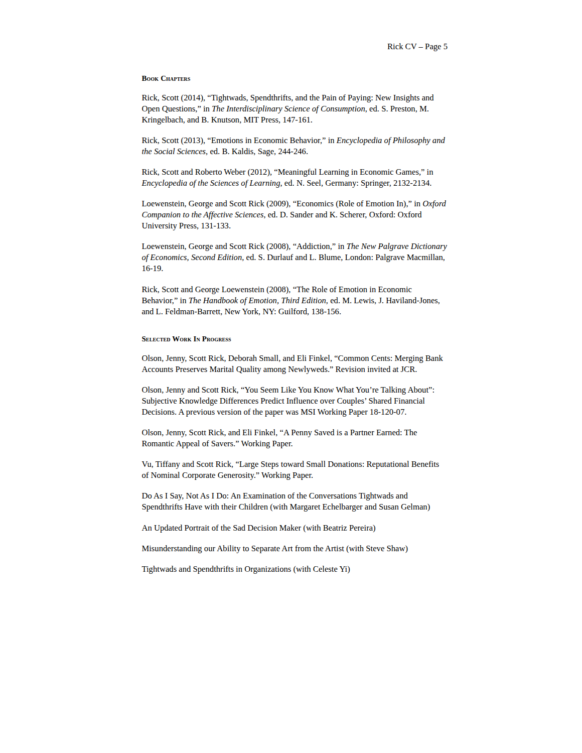Rick CV – Page 5
Book Chapters
Rick, Scott (2014), “Tightwads, Spendthrifts, and the Pain of Paying: New Insights and Open Questions,” in The Interdisciplinary Science of Consumption, ed. S. Preston, M. Kringelbach, and B. Knutson, MIT Press, 147-161.
Rick, Scott (2013), “Emotions in Economic Behavior,” in Encyclopedia of Philosophy and the Social Sciences, ed. B. Kaldis, Sage, 244-246.
Rick, Scott and Roberto Weber (2012), “Meaningful Learning in Economic Games,” in Encyclopedia of the Sciences of Learning, ed. N. Seel, Germany: Springer, 2132-2134.
Loewenstein, George and Scott Rick (2009), “Economics (Role of Emotion In),” in Oxford Companion to the Affective Sciences, ed. D. Sander and K. Scherer, Oxford: Oxford University Press, 131-133.
Loewenstein, George and Scott Rick (2008), “Addiction,” in The New Palgrave Dictionary of Economics, Second Edition, ed. S. Durlauf and L. Blume, London: Palgrave Macmillan, 16-19.
Rick, Scott and George Loewenstein (2008), “The Role of Emotion in Economic Behavior,” in The Handbook of Emotion, Third Edition, ed. M. Lewis, J. Haviland-Jones, and L. Feldman-Barrett, New York, NY: Guilford, 138-156.
Selected Work In Progress
Olson, Jenny, Scott Rick, Deborah Small, and Eli Finkel, “Common Cents: Merging Bank Accounts Preserves Marital Quality among Newlyweds.” Revision invited at JCR.
Olson, Jenny and Scott Rick, “You Seem Like You Know What You’re Talking About”: Subjective Knowledge Differences Predict Influence over Couples’ Shared Financial Decisions. A previous version of the paper was MSI Working Paper 18-120-07.
Olson, Jenny, Scott Rick, and Eli Finkel, “A Penny Saved is a Partner Earned: The Romantic Appeal of Savers.” Working Paper.
Vu, Tiffany and Scott Rick, “Large Steps toward Small Donations: Reputational Benefits of Nominal Corporate Generosity.” Working Paper.
Do As I Say, Not As I Do: An Examination of the Conversations Tightwads and Spendthrifts Have with their Children (with Margaret Echelbarger and Susan Gelman)
An Updated Portrait of the Sad Decision Maker (with Beatriz Pereira)
Misunderstanding our Ability to Separate Art from the Artist (with Steve Shaw)
Tightwads and Spendthrifts in Organizations (with Celeste Yi)